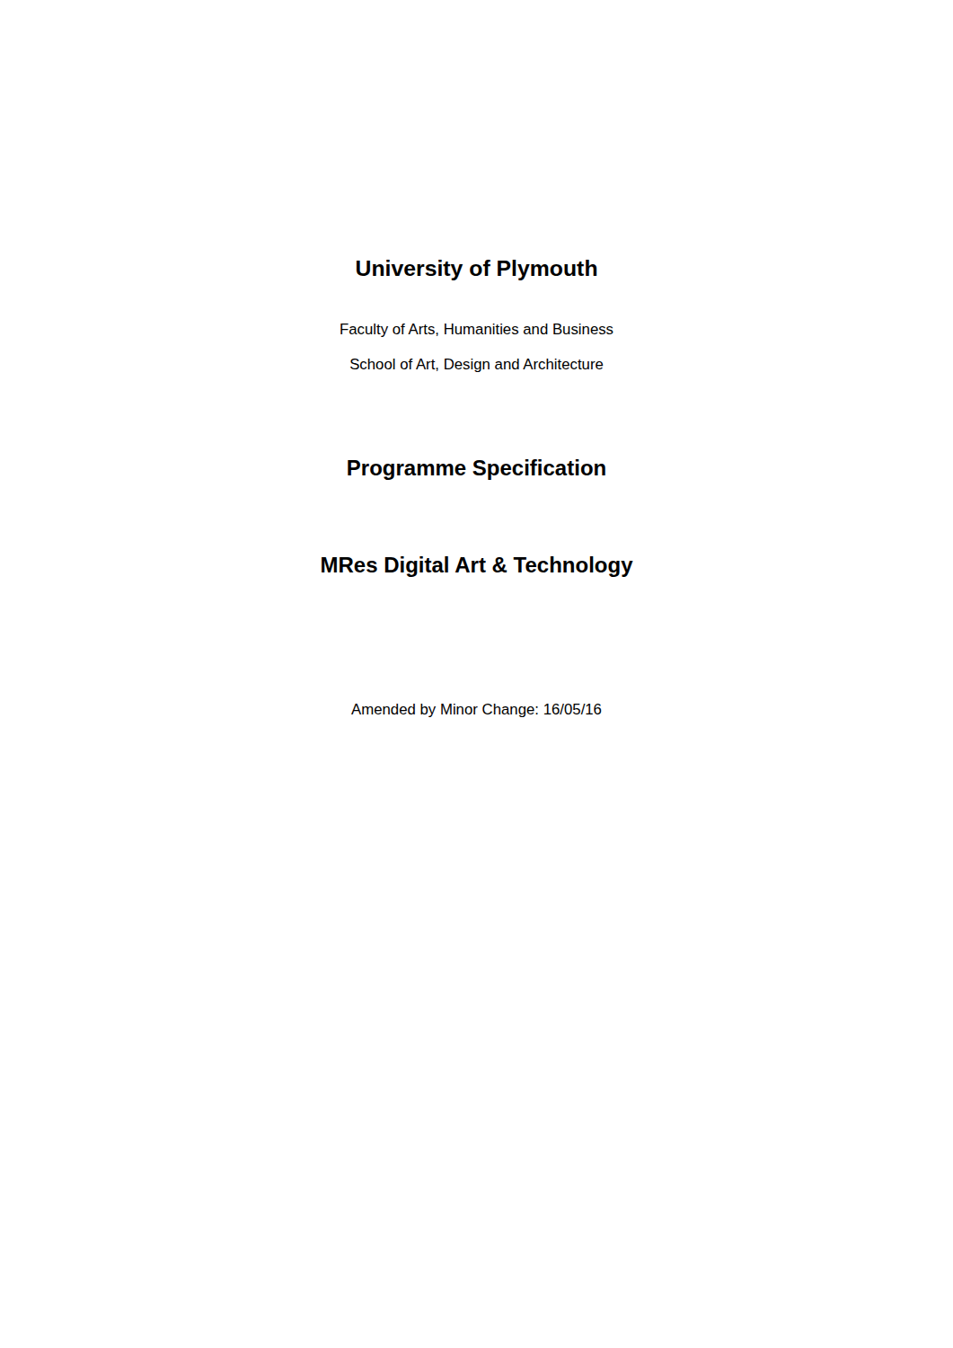University of Plymouth
Faculty of Arts, Humanities and Business
School of Art, Design and Architecture
Programme Specification
MRes Digital Art & Technology
Amended by Minor Change: 16/05/16